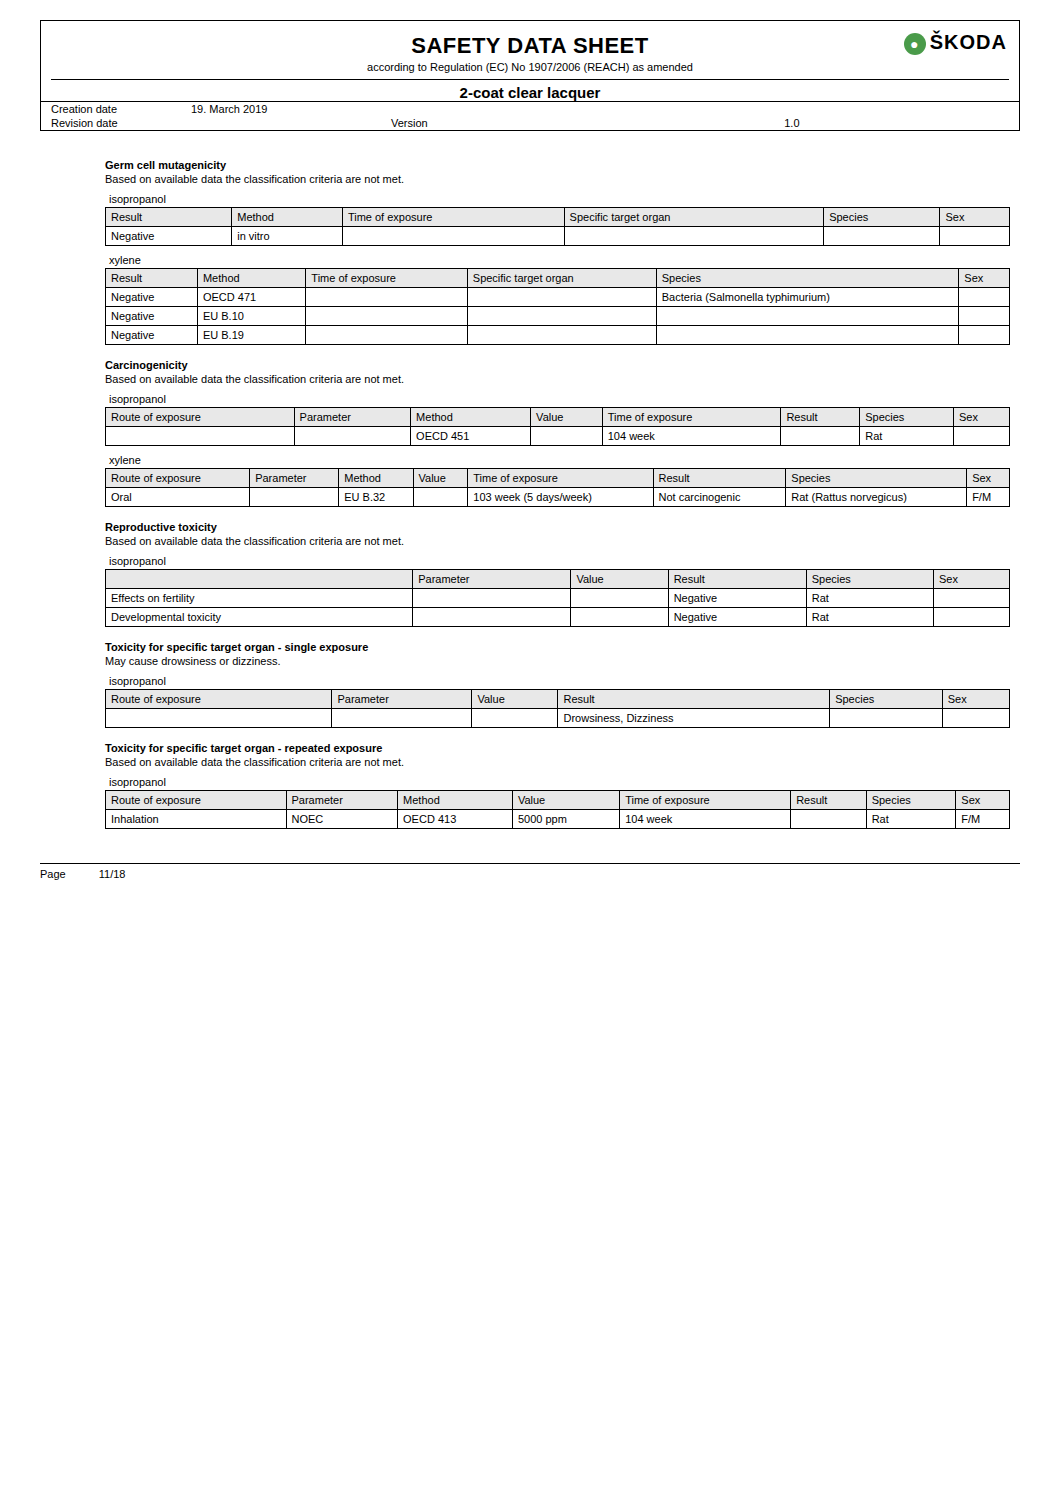●ŠKODA
SAFETY DATA SHEET
according to Regulation (EC) No 1907/2006 (REACH) as amended
2-coat clear lacquer
Creation date
19. March 2019
Revision date
Version
1.0
Germ cell mutagenicity
Based on available data the classification criteria are not met.
isopropanol
| Result | Method | Time of exposure | Specific target organ | Species | Sex |
| --- | --- | --- | --- | --- | --- |
| Negative | in vitro | | | | |
xylene
| Result | Method | Time of exposure | Specific target organ | Species | Sex |
| --- | --- | --- | --- | --- | --- |
| Negative | OECD 471 | | | Bacteria (Salmonella typhimurium) | |
| Negative | EU B.10 | | | | |
| Negative | EU B.19 | | | | |
Carcinogenicity
Based on available data the classification criteria are not met.
isopropanol
| Route of exposure | Parameter | Method | Value | Time of exposure | Result | Species | Sex |
| --- | --- | --- | --- | --- | --- | --- | --- |
| | | OECD 451 | | 104 week | | Rat | |
xylene
| Route of exposure | Parameter | Method | Value | Time of exposure | Result | Species | Sex |
| --- | --- | --- | --- | --- | --- | --- | --- |
| Oral | | EU B.32 | | 103 week (5 days/week) | Not carcinogenic | Rat (Rattus norvegicus) | F/M |
Reproductive toxicity
Based on available data the classification criteria are not met.
isopropanol
| | Parameter | Value | Result | Species | Sex |
| --- | --- | --- | --- | --- | --- |
| Effects on fertility | | | Negative | Rat | |
| Developmental toxicity | | | Negative | Rat | |
Toxicity for specific target organ - single exposure
May cause drowsiness or dizziness.
isopropanol
| Route of exposure | Parameter | Value | Result | Species | Sex |
| --- | --- | --- | --- | --- | --- |
| | | | Drowsiness, Dizziness | | |
Toxicity for specific target organ - repeated exposure
Based on available data the classification criteria are not met.
isopropanol
| Route of exposure | Parameter | Method | Value | Time of exposure | Result | Species | Sex |
| --- | --- | --- | --- | --- | --- | --- | --- |
| Inhalation | NOEC | OECD 413 | 5000 ppm | 104 week | | Rat | F/M |
Page 11/18